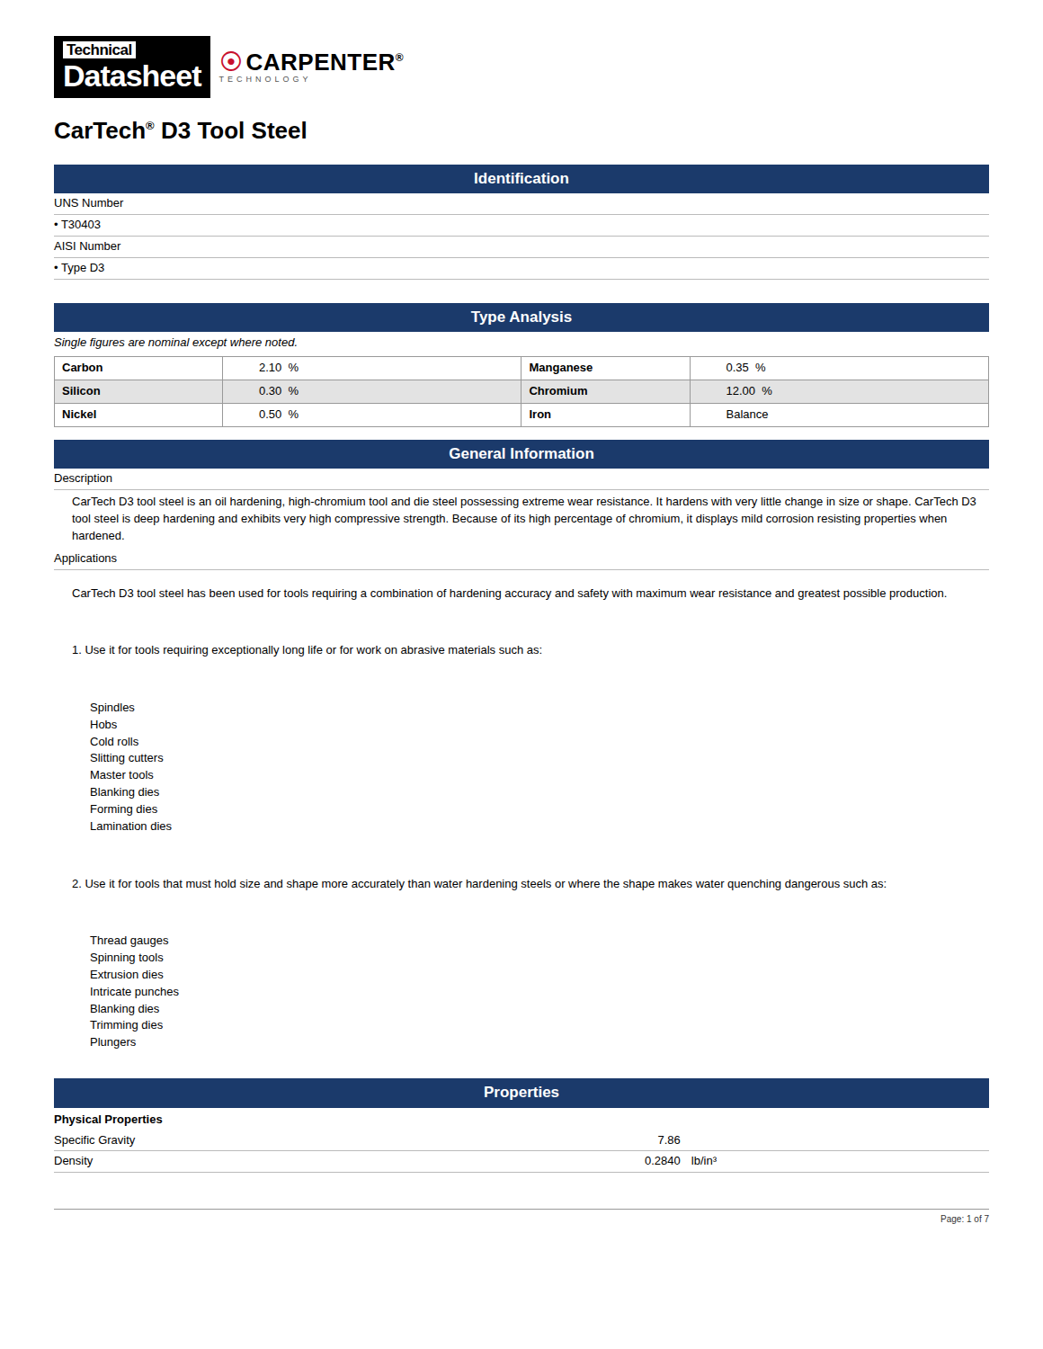Technical Datasheet
⦿CARPENTER®
TECHNOLOGY
CarTech® D3 Tool Steel
Identification
UNS Number
• T30403
AISI Number
• Type D3
Type Analysis
Single figures are nominal except where noted.
| Carbon | 2.10 % | Manganese | 0.35 % |
| Silicon | 0.30 % | Chromium | 12.00 % |
| Nickel | 0.50 % | Iron | Balance |
General Information
Description
CarTech D3 tool steel is an oil hardening, high-chromium tool and die steel possessing extreme wear resistance. It hardens with very little change in size or shape. CarTech D3 tool steel is deep hardening and exhibits very high compressive strength. Because of its high percentage of chromium, it displays mild corrosion resisting properties when hardened.
Applications
CarTech D3 tool steel has been used for tools requiring a combination of hardening accuracy and safety with maximum wear resistance and greatest possible production.
1. Use it for tools requiring exceptionally long life or for work on abrasive materials such as:
Spindles
Hobs
Cold rolls
Slitting cutters
Master tools
Blanking dies
Forming dies
Lamination dies
2. Use it for tools that must hold size and shape more accurately than water hardening steels or where the shape makes water quenching dangerous such as:
Thread gauges
Spinning tools
Extrusion dies
Intricate punches
Blanking dies
Trimming dies
Plungers
Properties
Physical Properties
Specific Gravity 7.86
Density 0.2840 lb/in³
Page: 1 of 7